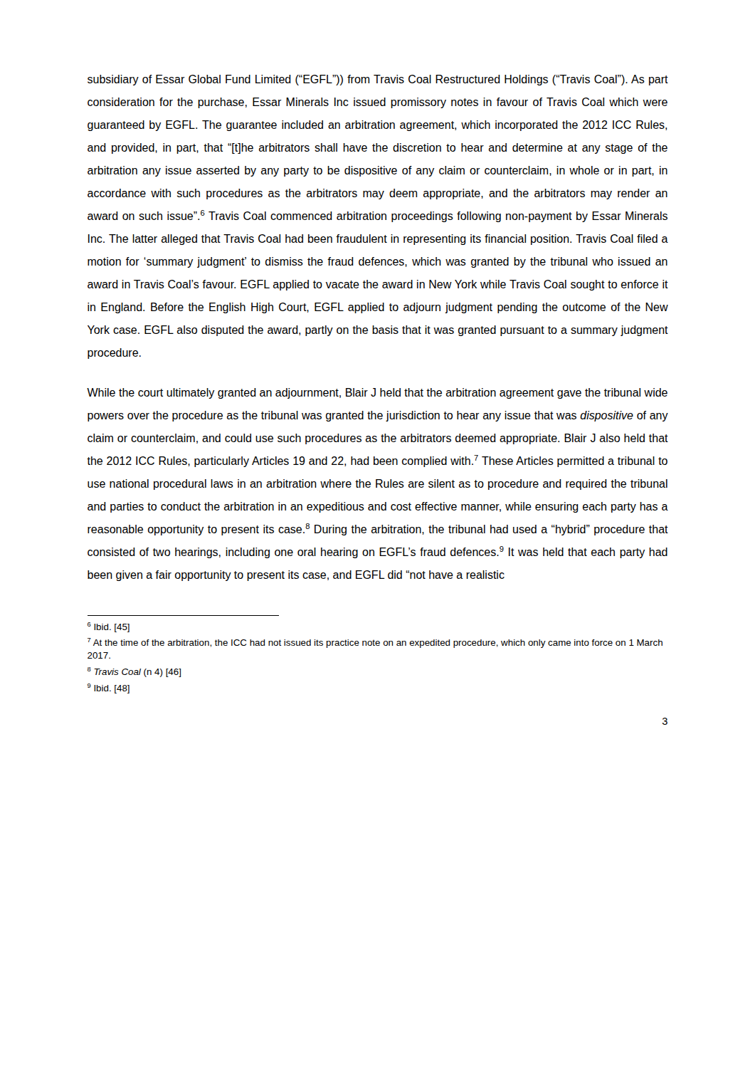subsidiary of Essar Global Fund Limited (“EGFL”)) from Travis Coal Restructured Holdings (“Travis Coal”). As part consideration for the purchase, Essar Minerals Inc issued promissory notes in favour of Travis Coal which were guaranteed by EGFL. The guarantee included an arbitration agreement, which incorporated the 2012 ICC Rules, and provided, in part, that “[t]he arbitrators shall have the discretion to hear and determine at any stage of the arbitration any issue asserted by any party to be dispositive of any claim or counterclaim, in whole or in part, in accordance with such procedures as the arbitrators may deem appropriate, and the arbitrators may render an award on such issue”.6 Travis Coal commenced arbitration proceedings following non-payment by Essar Minerals Inc. The latter alleged that Travis Coal had been fraudulent in representing its financial position. Travis Coal filed a motion for ‘summary judgment’ to dismiss the fraud defences, which was granted by the tribunal who issued an award in Travis Coal’s favour. EGFL applied to vacate the award in New York while Travis Coal sought to enforce it in England. Before the English High Court, EGFL applied to adjourn judgment pending the outcome of the New York case. EGFL also disputed the award, partly on the basis that it was granted pursuant to a summary judgment procedure.
While the court ultimately granted an adjournment, Blair J held that the arbitration agreement gave the tribunal wide powers over the procedure as the tribunal was granted the jurisdiction to hear any issue that was dispositive of any claim or counterclaim, and could use such procedures as the arbitrators deemed appropriate. Blair J also held that the 2012 ICC Rules, particularly Articles 19 and 22, had been complied with.7 These Articles permitted a tribunal to use national procedural laws in an arbitration where the Rules are silent as to procedure and required the tribunal and parties to conduct the arbitration in an expeditious and cost effective manner, while ensuring each party has a reasonable opportunity to present its case.8 During the arbitration, the tribunal had used a “hybrid” procedure that consisted of two hearings, including one oral hearing on EGFL’s fraud defences.9 It was held that each party had been given a fair opportunity to present its case, and EGFL did “not have a realistic
6 Ibid. [45]
7 At the time of the arbitration, the ICC had not issued its practice note on an expedited procedure, which only came into force on 1 March 2017.
8 Travis Coal (n 4) [46]
9 Ibid. [48]
3